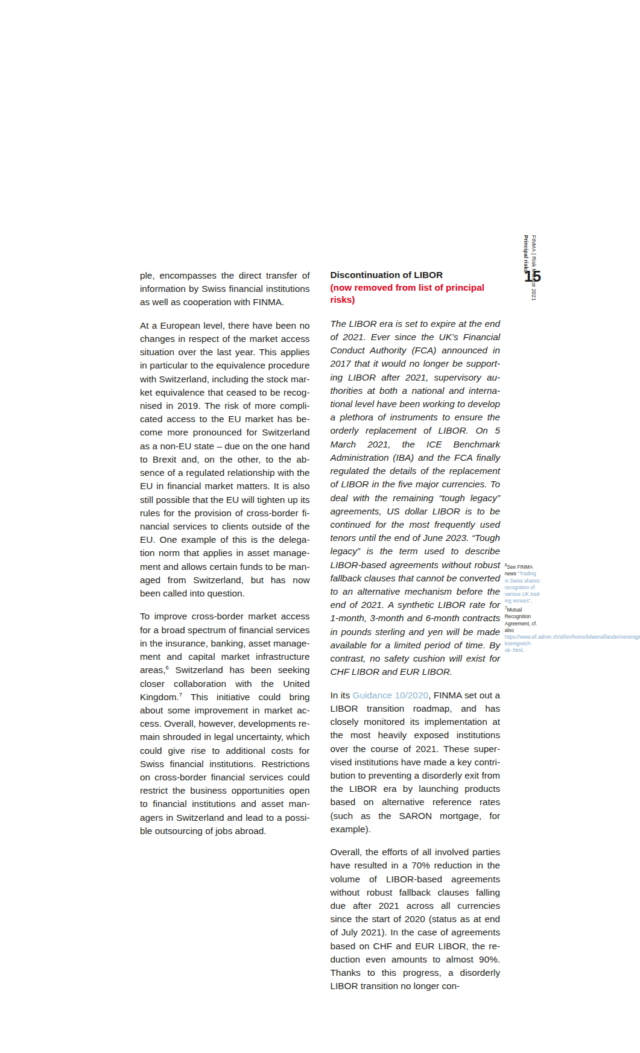ple, encompasses the direct transfer of information by Swiss financial institutions as well as cooperation with FINMA.
At a European level, there have been no changes in respect of the market access situation over the last year. This applies in particular to the equivalence procedure with Switzerland, including the stock market equivalence that ceased to be recognised in 2019. The risk of more complicated access to the EU market has become more pronounced for Switzerland as a non-EU state – due on the one hand to Brexit and, on the other, to the absence of a regulated relationship with the EU in financial market matters. It is also still possible that the EU will tighten up its rules for the provision of cross-border financial services to clients outside of the EU. One example of this is the delegation norm that applies in asset management and allows certain funds to be managed from Switzerland, but has now been called into question.
To improve cross-border market access for a broad spectrum of financial services in the insurance, banking, asset management and capital market infrastructure areas,6 Switzerland has been seeking closer collaboration with the United Kingdom.7 This initiative could bring about some improvement in market access. Overall, however, developments remain shrouded in legal uncertainty, which could give rise to additional costs for Swiss financial institutions. Restrictions on cross-border financial services could restrict the business opportunities open to financial institutions and asset managers in Switzerland and lead to a possible outsourcing of jobs abroad.
Discontinuation of LIBOR
(now removed from list of principal risks)
The LIBOR era is set to expire at the end of 2021. Ever since the UK’s Financial Conduct Authority (FCA) announced in 2017 that it would no longer be supporting LIBOR after 2021, supervisory authorities at both a national and international level have been working to develop a plethora of instruments to ensure the orderly replacement of LIBOR. On 5 March 2021, the ICE Benchmark Administration (IBA) and the FCA finally regulated the details of the replacement of LIBOR in the five major currencies. To deal with the remaining “tough legacy” agreements, US dollar LIBOR is to be continued for the most frequently used tenors until the end of June 2023. “Tough legacy” is the term used to describe LIBOR-based agreements without robust fallback clauses that cannot be converted to an alternative mechanism before the end of 2021. A synthetic LIBOR rate for 1-month, 3-month and 6-month contracts in pounds sterling and yen will be made available for a limited period of time. By contrast, no safety cushion will exist for CHF LIBOR and EUR LIBOR.
In its Guidance 10/2020, FINMA set out a LIBOR transition roadmap, and has closely monitored its implementation at the most heavily exposed institutions over the course of 2021. These supervised institutions have made a key contribution to preventing a disorderly exit from the LIBOR era by launching products based on alternative reference rates (such as the SARON mortgage, for example).
Overall, the efforts of all involved parties have resulted in a 70% reduction in the volume of LIBOR-based agreements without robust fallback clauses falling due after 2021 across all currencies since the start of 2020 (status as at end of July 2021). In the case of agreements based on CHF and EUR LIBOR, the reduction even amounts to almost 90%. Thanks to this progress, a disorderly LIBOR transition no longer con-
15
FINMA | Risk Monitor 2021
Principal risks
6See FINMA news “Trading in Swiss shares: recognition of various UK trading venues”.
7Mutual Recognition Agreement, cf. also https://www.sif.admin.ch/sif/en/home/bilateral/lander/vereinigtes-koenigreich-uk-.html.